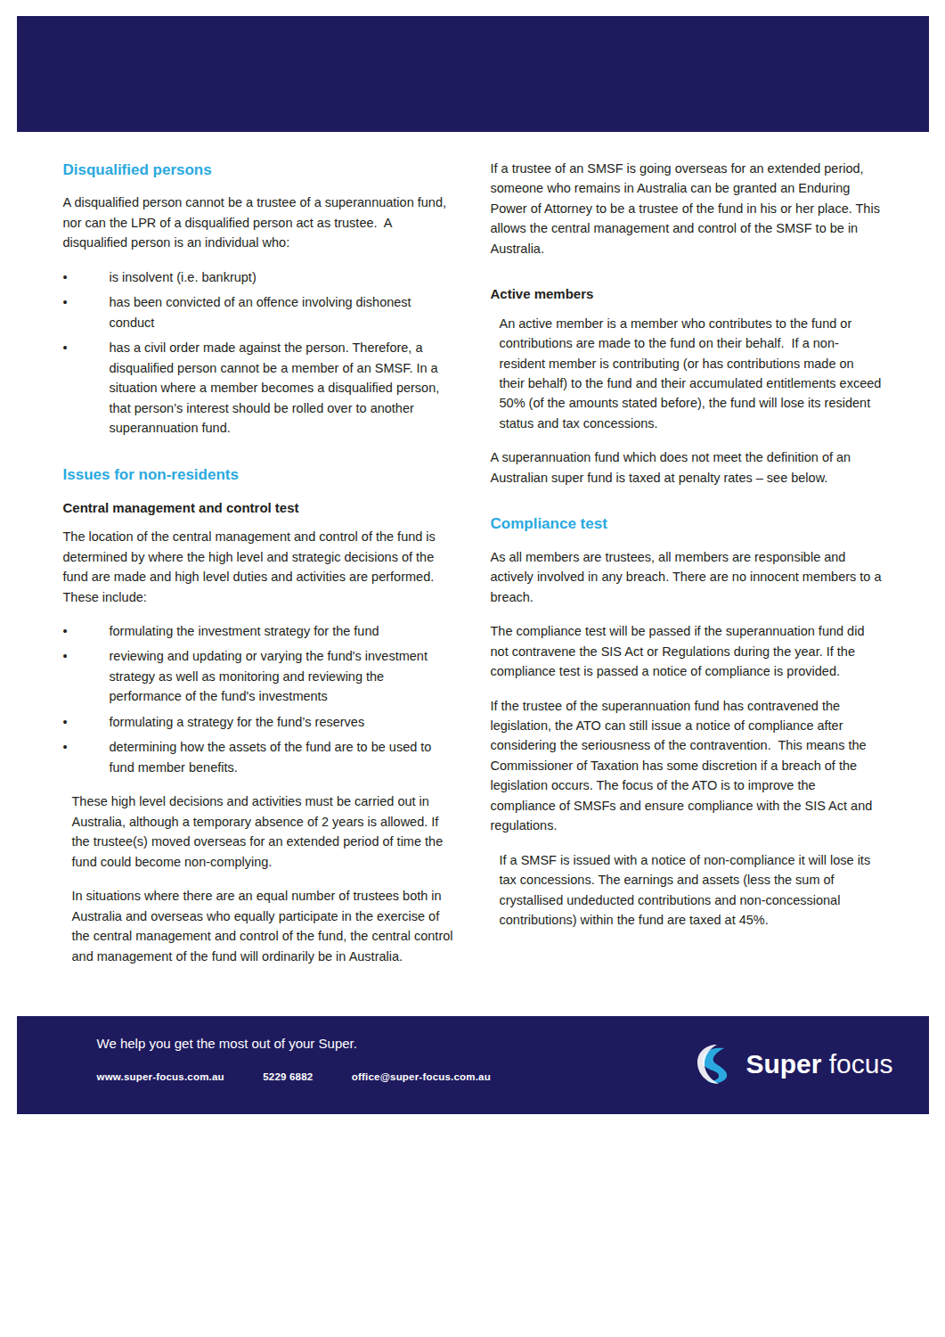Disqualified persons
A disqualified person cannot be a trustee of a superannuation fund, nor can the LPR of a disqualified person act as trustee. A disqualified person is an individual who:
is insolvent (i.e. bankrupt)
has been convicted of an offence involving dishonest conduct
has a civil order made against the person. Therefore, a disqualified person cannot be a member of an SMSF. In a situation where a member becomes a disqualified person, that person’s interest should be rolled over to another superannuation fund.
Issues for non-residents
Central management and control test
The location of the central management and control of the fund is determined by where the high level and strategic decisions of the fund are made and high level duties and activities are performed. These include:
formulating the investment strategy for the fund
reviewing and updating or varying the fund's investment strategy as well as monitoring and reviewing the performance of the fund's investments
formulating a strategy for the fund’s reserves
determining how the assets of the fund are to be used to fund member benefits.
These high level decisions and activities must be carried out in Australia, although a temporary absence of 2 years is allowed. If the trustee(s) moved overseas for an extended period of time the fund could become non-complying.
In situations where there are an equal number of trustees both in Australia and overseas who equally participate in the exercise of the central management and control of the fund, the central control and management of the fund will ordinarily be in Australia.
If a trustee of an SMSF is going overseas for an extended period, someone who remains in Australia can be granted an Enduring Power of Attorney to be a trustee of the fund in his or her place. This allows the central management and control of the SMSF to be in Australia.
Active members
An active member is a member who contributes to the fund or contributions are made to the fund on their behalf. If a non-resident member is contributing (or has contributions made on their behalf) to the fund and their accumulated entitlements exceed 50% (of the amounts stated before), the fund will lose its resident status and tax concessions.
A superannuation fund which does not meet the definition of an Australian super fund is taxed at penalty rates – see below.
Compliance test
As all members are trustees, all members are responsible and actively involved in any breach. There are no innocent members to a breach.
The compliance test will be passed if the superannuation fund did not contravene the SIS Act or Regulations during the year. If the compliance test is passed a notice of compliance is provided.
If the trustee of the superannuation fund has contravened the legislation, the ATO can still issue a notice of compliance after considering the seriousness of the contravention. This means the Commissioner of Taxation has some discretion if a breach of the legislation occurs. The focus of the ATO is to improve the compliance of SMSFs and ensure compliance with the SIS Act and regulations.
If a SMSF is issued with a notice of non-compliance it will lose its tax concessions. The earnings and assets (less the sum of crystallised undeducted contributions and non-concessional contributions) within the fund are taxed at 45%.
We help you get the most out of your Super.
www.super-focus.com.au 5229 6882 office@super-focus.com.au
Super focus